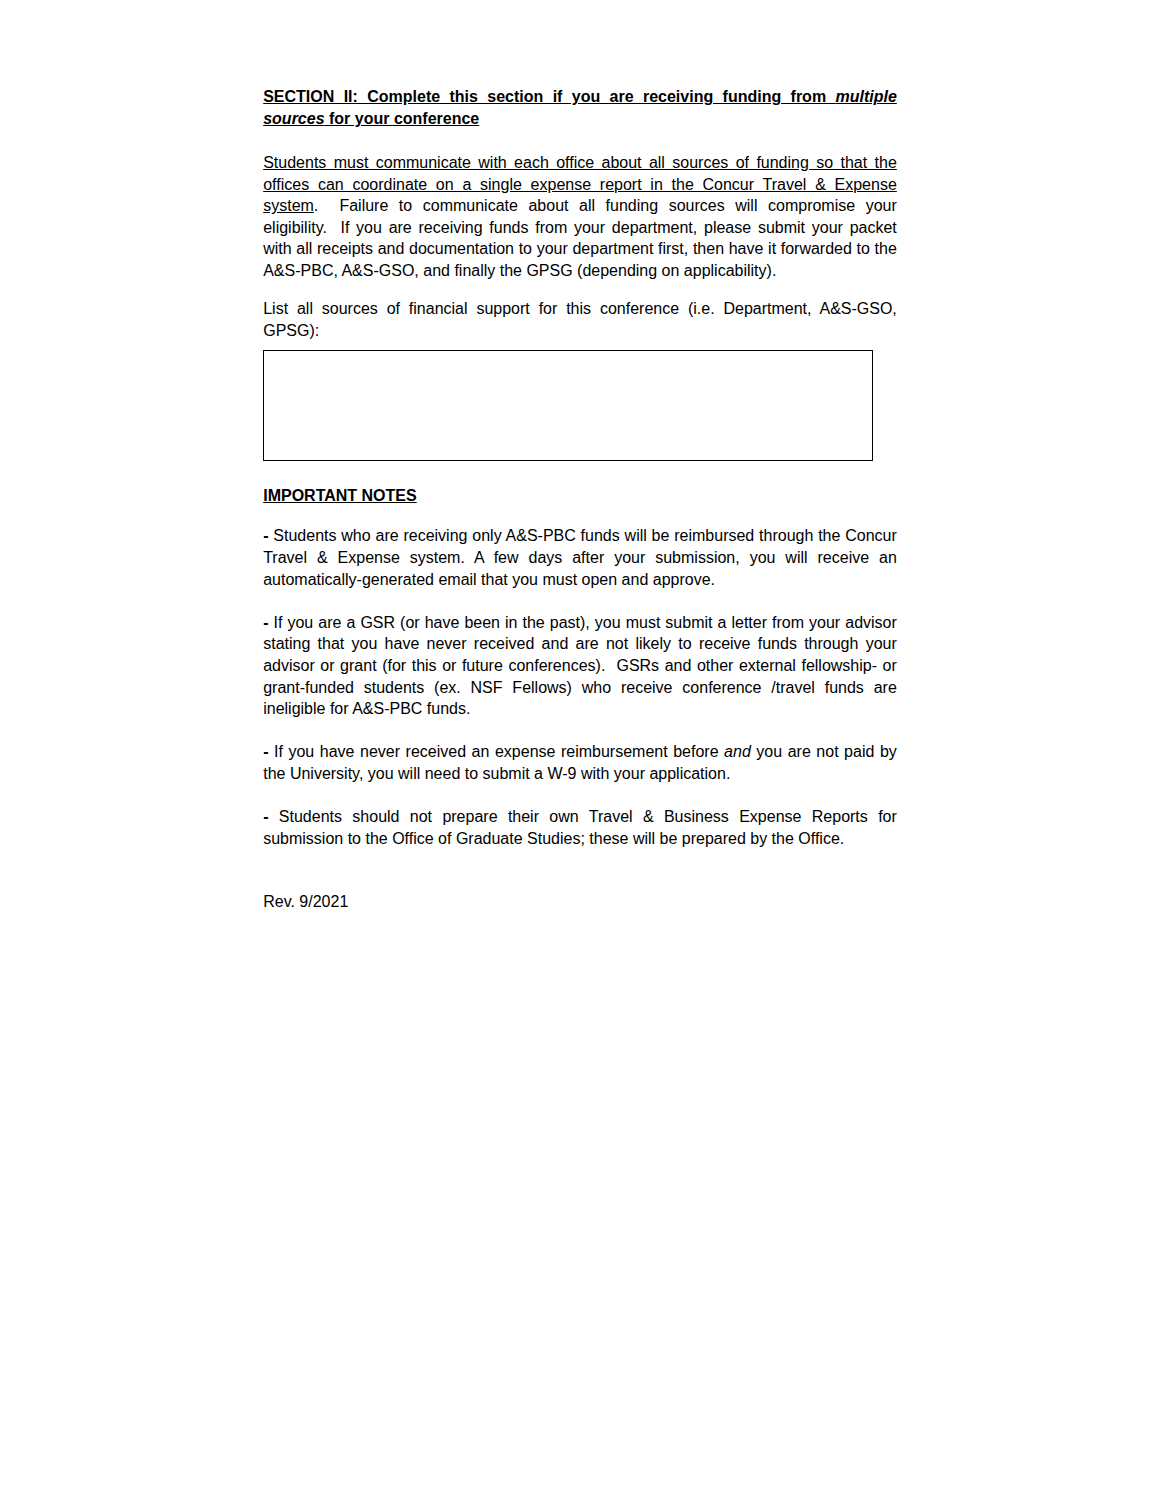SECTION II: Complete this section if you are receiving funding from multiple sources for your conference
Students must communicate with each office about all sources of funding so that the offices can coordinate on a single expense report in the Concur Travel & Expense system. Failure to communicate about all funding sources will compromise your eligibility. If you are receiving funds from your department, please submit your packet with all receipts and documentation to your department first, then have it forwarded to the A&S-PBC, A&S-GSO, and finally the GPSG (depending on applicability).
List all sources of financial support for this conference (i.e. Department, A&S-GSO, GPSG):
IMPORTANT NOTES
- Students who are receiving only A&S-PBC funds will be reimbursed through the Concur Travel & Expense system. A few days after your submission, you will receive an automatically-generated email that you must open and approve.
- If you are a GSR (or have been in the past), you must submit a letter from your advisor stating that you have never received and are not likely to receive funds through your advisor or grant (for this or future conferences). GSRs and other external fellowship- or grant-funded students (ex. NSF Fellows) who receive conference /travel funds are ineligible for A&S-PBC funds.
- If you have never received an expense reimbursement before and you are not paid by the University, you will need to submit a W-9 with your application.
- Students should not prepare their own Travel & Business Expense Reports for submission to the Office of Graduate Studies; these will be prepared by the Office.
Rev. 9/2021